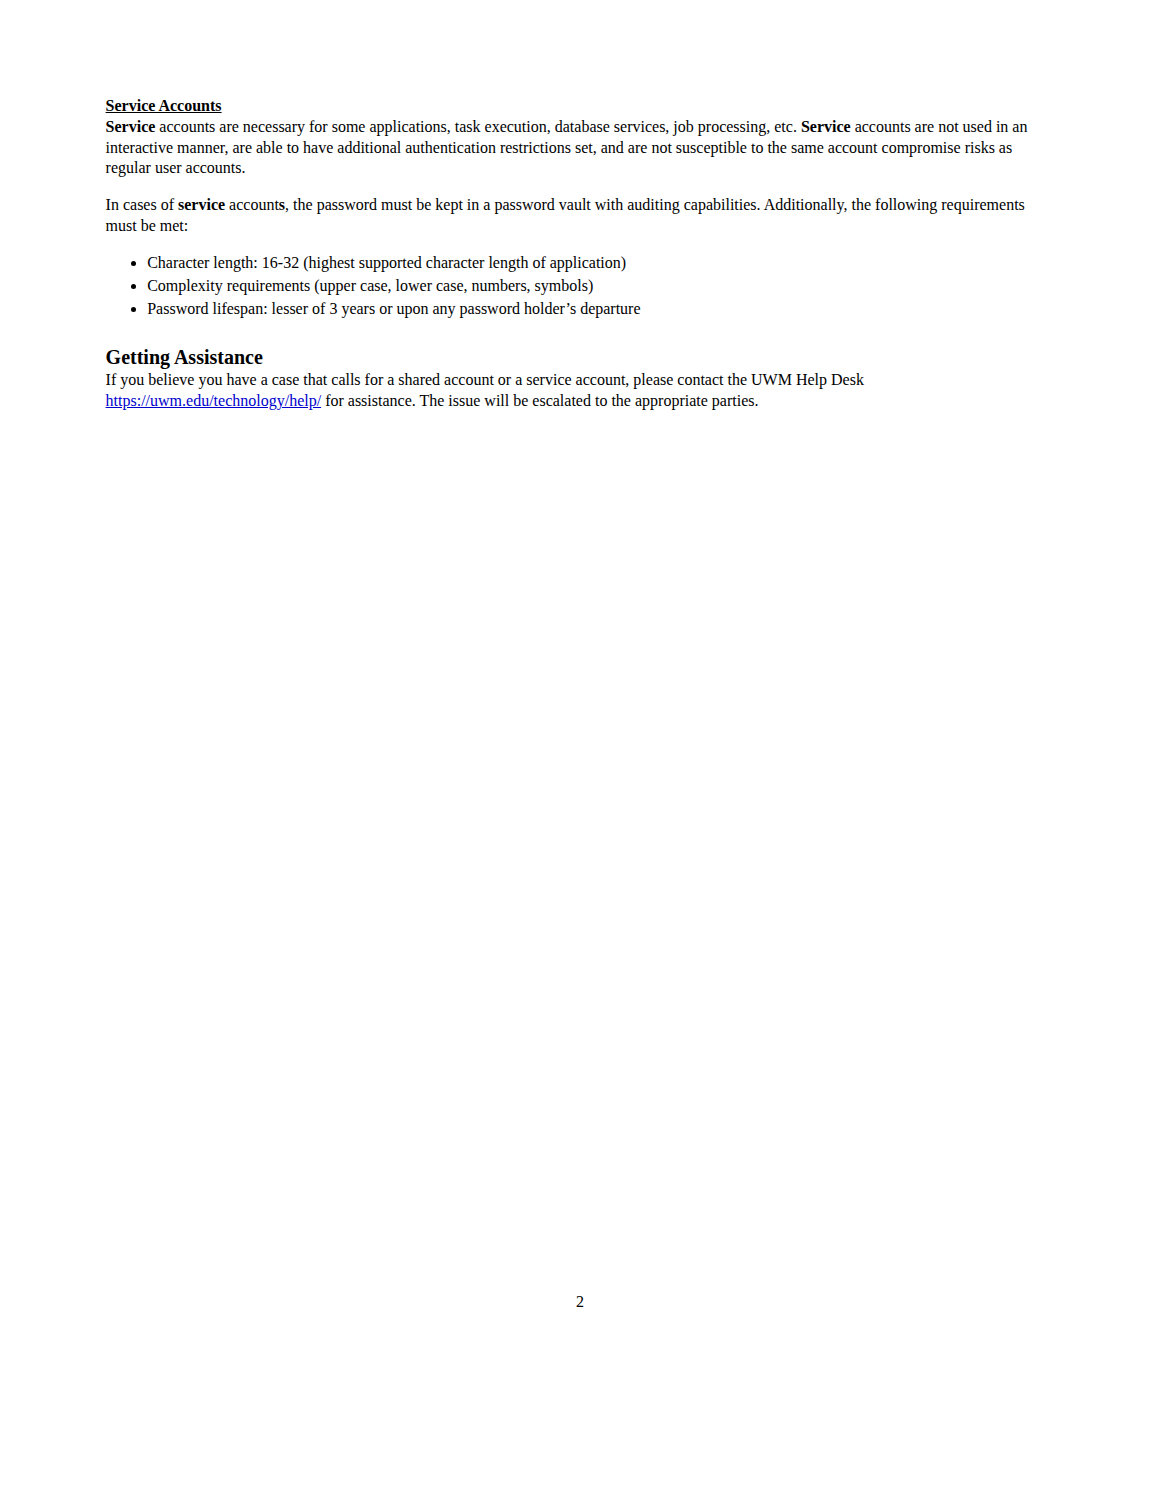Service Accounts
Service accounts are necessary for some applications, task execution, database services, job processing, etc. Service accounts are not used in an interactive manner, are able to have additional authentication restrictions set, and are not susceptible to the same account compromise risks as regular user accounts.
In cases of service accounts, the password must be kept in a password vault with auditing capabilities. Additionally, the following requirements must be met:
Character length: 16-32 (highest supported character length of application)
Complexity requirements (upper case, lower case, numbers, symbols)
Password lifespan: lesser of 3 years or upon any password holder’s departure
Getting Assistance
If you believe you have a case that calls for a shared account or a service account, please contact the UWM Help Desk https://uwm.edu/technology/help/ for assistance. The issue will be escalated to the appropriate parties.
2